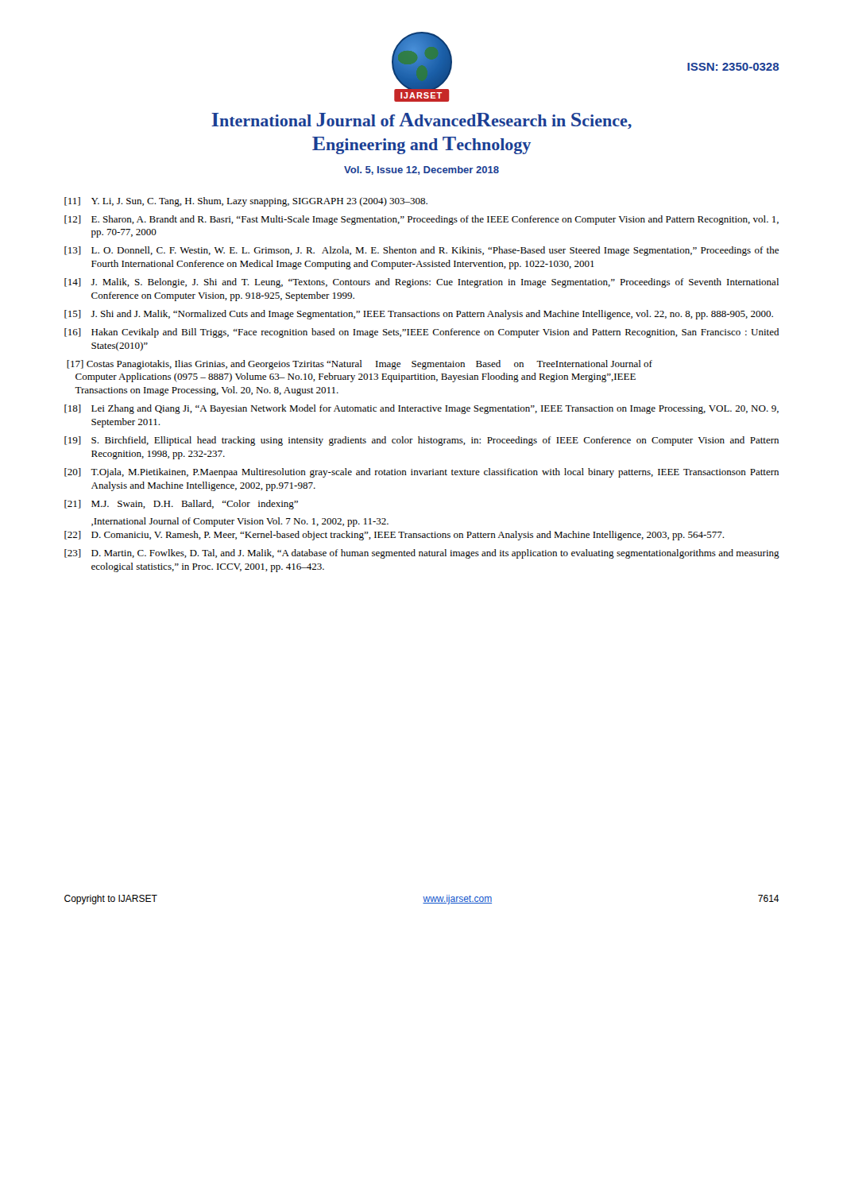ISSN: 2350-0328
IJARSET
International Journal of AdvancedResearch in Science,
Engineering and Technology
Vol. 5, Issue 12, December 2018
[11]
Y. Li, J. Sun, C. Tang, H. Shum, Lazy snapping, SIGGRAPH 23 (2004) 303–308.
[12]
E. Sharon, A. Brandt and R. Basri, “Fast Multi-Scale Image Segmentation,” Proceedings of the IEEE Conference on Computer Vision and Pattern Recognition, vol. 1, pp. 70-77, 2000
[13]
L. O. Donnell, C. F. Westin, W. E. L. Grimson, J. R. Alzola, M. E. Shenton and R. Kikinis, “Phase-Based user Steered Image Segmentation,” Proceedings of the Fourth International Conference on Medical Image Computing and Computer-Assisted Intervention, pp. 1022-1030, 2001
[14]
J. Malik, S. Belongie, J. Shi and T. Leung, “Textons, Contours and Regions: Cue Integration in Image Segmentation,” Proceedings of Seventh International Conference on Computer Vision, pp. 918-925, September 1999.
[15]
J. Shi and J. Malik, “Normalized Cuts and Image Segmentation,” IEEE Transactions on Pattern Analysis and Machine Intelligence, vol. 22, no. 8, pp. 888-905, 2000.
[16]
Hakan Cevikalp and Bill Triggs, “Face recognition based on Image Sets,”IEEE Conference on Computer Vision and Pattern Recognition, San Francisco : United States(2010)”
[17] Costas Panagiotakis, Ilias Grinias, and Georgeios Tziritas “Natural Image Segmentaion Based on TreeInternational Journal of Computer Applications (0975 – 8887) Volume 63– No.10, February 2013 Equipartition, Bayesian Flooding and Region Merging”,IEEE Transactions on Image Processing, Vol. 20, No. 8, August 2011.
[18]
Lei Zhang and Qiang Ji, “A Bayesian Network Model for Automatic and Interactive Image Segmentation”, IEEE Transaction on Image Processing, VOL. 20, NO. 9, September 2011.
[19]
S. Birchfield, Elliptical head tracking using intensity gradients and color histograms, in: Proceedings of IEEE Conference on Computer Vision and Pattern Recognition, 1998, pp. 232-237.
[20]
T.Ojala, M.Pietikainen, P.Maenpaa Multiresolution gray-scale and rotation invariant texture classification with local binary patterns, IEEE Transactionson Pattern Analysis and Machine Intelligence, 2002, pp.971-987.
[21]
M.J. Swain, D.H. Ballard, “Color indexing”
,International Journal of Computer Vision Vol. 7 No. 1, 2002, pp. 11-32.
[22]
D. Comaniciu, V. Ramesh, P. Meer, “Kernel-based object tracking”, IEEE Transactions on Pattern Analysis and Machine Intelligence, 2003, pp. 564-577.
[23]
D. Martin, C. Fowlkes, D. Tal, and J. Malik, “A database of human segmented natural images and its application to evaluating segmentationalgorithms and measuring ecological statistics,” in Proc. ICCV, 2001, pp. 416–423.
Copyright to IJARSET
www.ijarset.com
7614